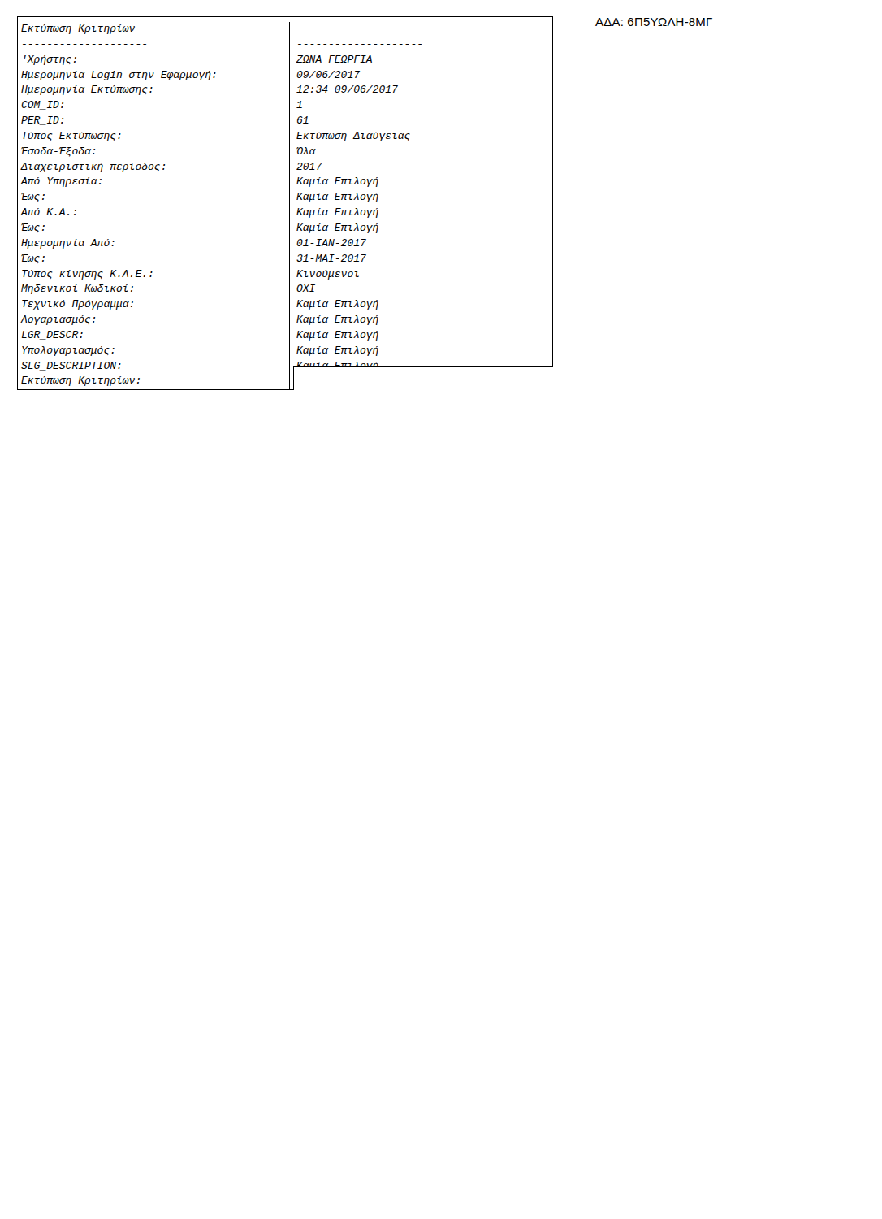ΑΔΑ: 6Π5ΥΩΛΗ-8ΜΓ
| Εκτύπωση Κριτηρίων | |
| -------------------- | -------------------- |
| 'Χρήστης: | ΖΩΝΑ ΓΕΩΡΓΙΑ |
| Ημερομηνία Login στην Εφαρμογή: | 09/06/2017 |
| Ημερομηνία Εκτύπωσης: | 12:34 09/06/2017 |
| COM_ID: | 1 |
| PER_ID: | 61 |
| Τύπος Εκτύπωσης: | Εκτύπωση Διαύγειας |
| Έσοδα-Έξοδα: | Όλα |
| Διαχειριστική περίοδος: | 2017 |
| Από Υπηρεσία: | Καμία Επιλογή |
| Έως: | Καμία Επιλογή |
| Από Κ.Α.: | Καμία Επιλογή |
| Έως: | Καμία Επιλογή |
| Ημερομηνία Από: | 01-ΙΑΝ-2017 |
| Έως: | 31-ΜΑΙ-2017 |
| Τύπος κίνησης Κ.Α.Ε.: | Κινούμενοι |
| Μηδενικοί Κωδικοί: | ΟΧΙ |
| Τεχνικό Πρόγραμμα: | Καμία Επιλογή |
| Λογαριασμός: | Καμία Επιλογή |
| LGR_DESCR: | Καμία Επιλογή |
| Υπολογαριασμός: | Καμία Επιλογή |
| SLG_DESCRIPTION: | Καμία Επιλογή |
| Εκτύπωση Κριτηρίων: | ΝΑΙ |